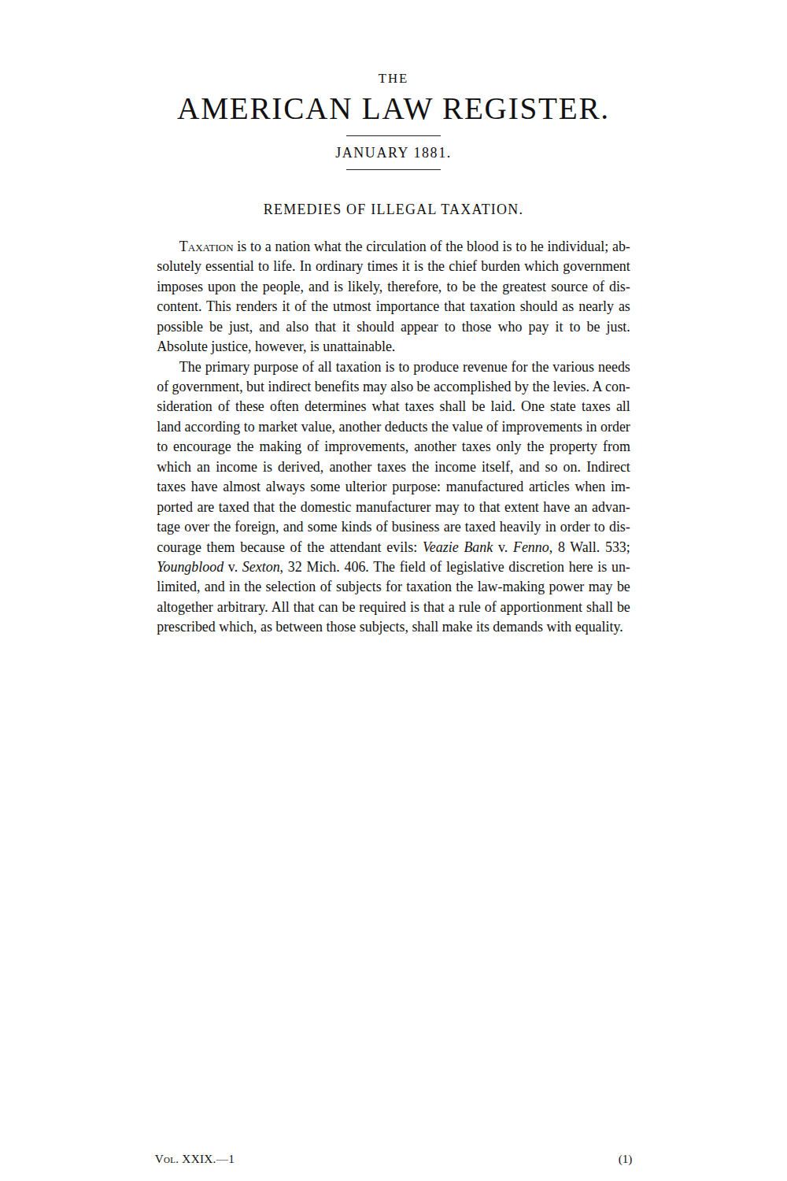The
American Law Register.
January 1881.
Remedies of Illegal Taxation.
Taxation is to a nation what the circulation of the blood is to he individual; absolutely essential to life. In ordinary times it is the chief burden which government imposes upon the people, and is likely, therefore, to be the greatest source of discontent. This renders it of the utmost importance that taxation should as nearly as possible be just, and also that it should appear to those who pay it to be just. Absolute justice, however, is unattainable.
The primary purpose of all taxation is to produce revenue for the various needs of government, but indirect benefits may also be accomplished by the levies. A consideration of these often determines what taxes shall be laid. One state taxes all land according to market value, another deducts the value of improvements in order to encourage the making of improvements, another taxes only the property from which an income is derived, another taxes the income itself, and so on. Indirect taxes have almost always some ulterior purpose: manufactured articles when imported are taxed that the domestic manufacturer may to that extent have an advantage over the foreign, and some kinds of business are taxed heavily in order to discourage them because of the attendant evils: Veazie Bank v. Fenno, 8 Wall. 533; Youngblood v. Sexton, 32 Mich. 406. The field of legislative discretion here is unlimited, and in the selection of subjects for taxation the law-making power may be altogether arbitrary. All that can be required is that a rule of apportionment shall be prescribed which, as between those subjects, shall make its demands with equality.
Vol. XXIX.—1 (1)